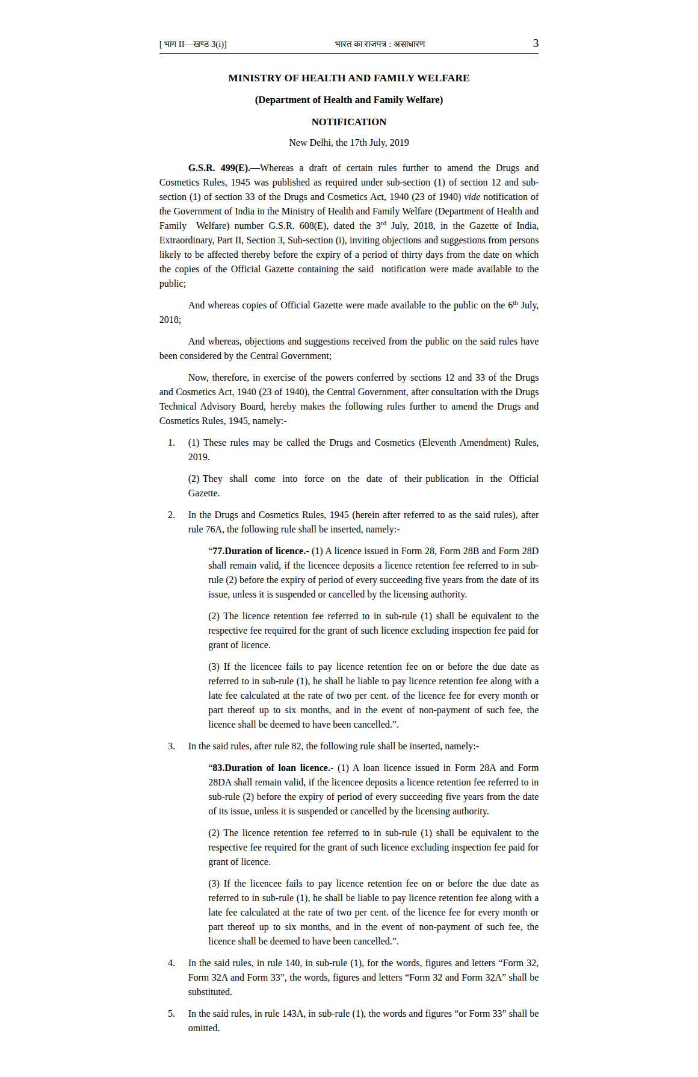[ भाग II—खण्ड 3(i)] भारत का राजपत्र : असाधारण 3
MINISTRY OF HEALTH AND FAMILY WELFARE
(Department of Health and Family Welfare)
NOTIFICATION
New Delhi, the 17th July, 2019
G.S.R. 499(E).—Whereas a draft of certain rules further to amend the Drugs and Cosmetics Rules, 1945 was published as required under sub-section (1) of section 12 and sub-section (1) of section 33 of the Drugs and Cosmetics Act, 1940 (23 of 1940) vide notification of the Government of India in the Ministry of Health and Family Welfare (Department of Health and Family Welfare) number G.S.R. 608(E), dated the 3rd July, 2018, in the Gazette of India, Extraordinary, Part II, Section 3, Sub-section (i), inviting objections and suggestions from persons likely to be affected thereby before the expiry of a period of thirty days from the date on which the copies of the Official Gazette containing the said notification were made available to the public;
And whereas copies of Official Gazette were made available to the public on the 6th July, 2018;
And whereas, objections and suggestions received from the public on the said rules have been considered by the Central Government;
Now, therefore, in exercise of the powers conferred by sections 12 and 33 of the Drugs and Cosmetics Act, 1940 (23 of 1940), the Central Government, after consultation with the Drugs Technical Advisory Board, hereby makes the following rules further to amend the Drugs and Cosmetics Rules, 1945, namely:-
1.
(1) These rules may be called the Drugs and Cosmetics (Eleventh Amendment) Rules, 2019.
(2) They shall come into force on the date of their publication in the Official Gazette.
2.
In the Drugs and Cosmetics Rules, 1945 (herein after referred to as the said rules), after rule 76A, the following rule shall be inserted, namely:-
“77.Duration of licence.- (1) A licence issued in Form 28, Form 28B and Form 28D shall remain valid, if the licencee deposits a licence retention fee referred to in sub-rule (2) before the expiry of period of every succeeding five years from the date of its issue, unless it is suspended or cancelled by the licensing authority.
(2) The licence retention fee referred to in sub-rule (1) shall be equivalent to the respective fee required for the grant of such licence excluding inspection fee paid for grant of licence.
(3) If the licencee fails to pay licence retention fee on or before the due date as referred to in sub-rule (1), he shall be liable to pay licence retention fee along with a late fee calculated at the rate of two per cent. of the licence fee for every month or part thereof up to six months, and in the event of non-payment of such fee, the licence shall be deemed to have been cancelled.”.
3.
In the said rules, after rule 82, the following rule shall be inserted, namely:-
“83.Duration of loan licence.- (1) A loan licence issued in Form 28A and Form 28DA shall remain valid, if the licencee deposits a licence retention fee referred to in sub-rule (2) before the expiry of period of every succeeding five years from the date of its issue, unless it is suspended or cancelled by the licensing authority.
(2) The licence retention fee referred to in sub-rule (1) shall be equivalent to the respective fee required for the grant of such licence excluding inspection fee paid for grant of licence.
(3) If the licencee fails to pay licence retention fee on or before the due date as referred to in sub-rule (1), he shall be liable to pay licence retention fee along with a late fee calculated at the rate of two per cent. of the licence fee for every month or part thereof up to six months, and in the event of non-payment of such fee, the licence shall be deemed to have been cancelled.”.
4.
In the said rules, in rule 140, in sub-rule (1), for the words, figures and letters “Form 32, Form 32A and Form 33”, the words, figures and letters “Form 32 and Form 32A” shall be substituted.
5.
In the said rules, in rule 143A, in sub-rule (1), the words and figures “or Form 33” shall be omitted.